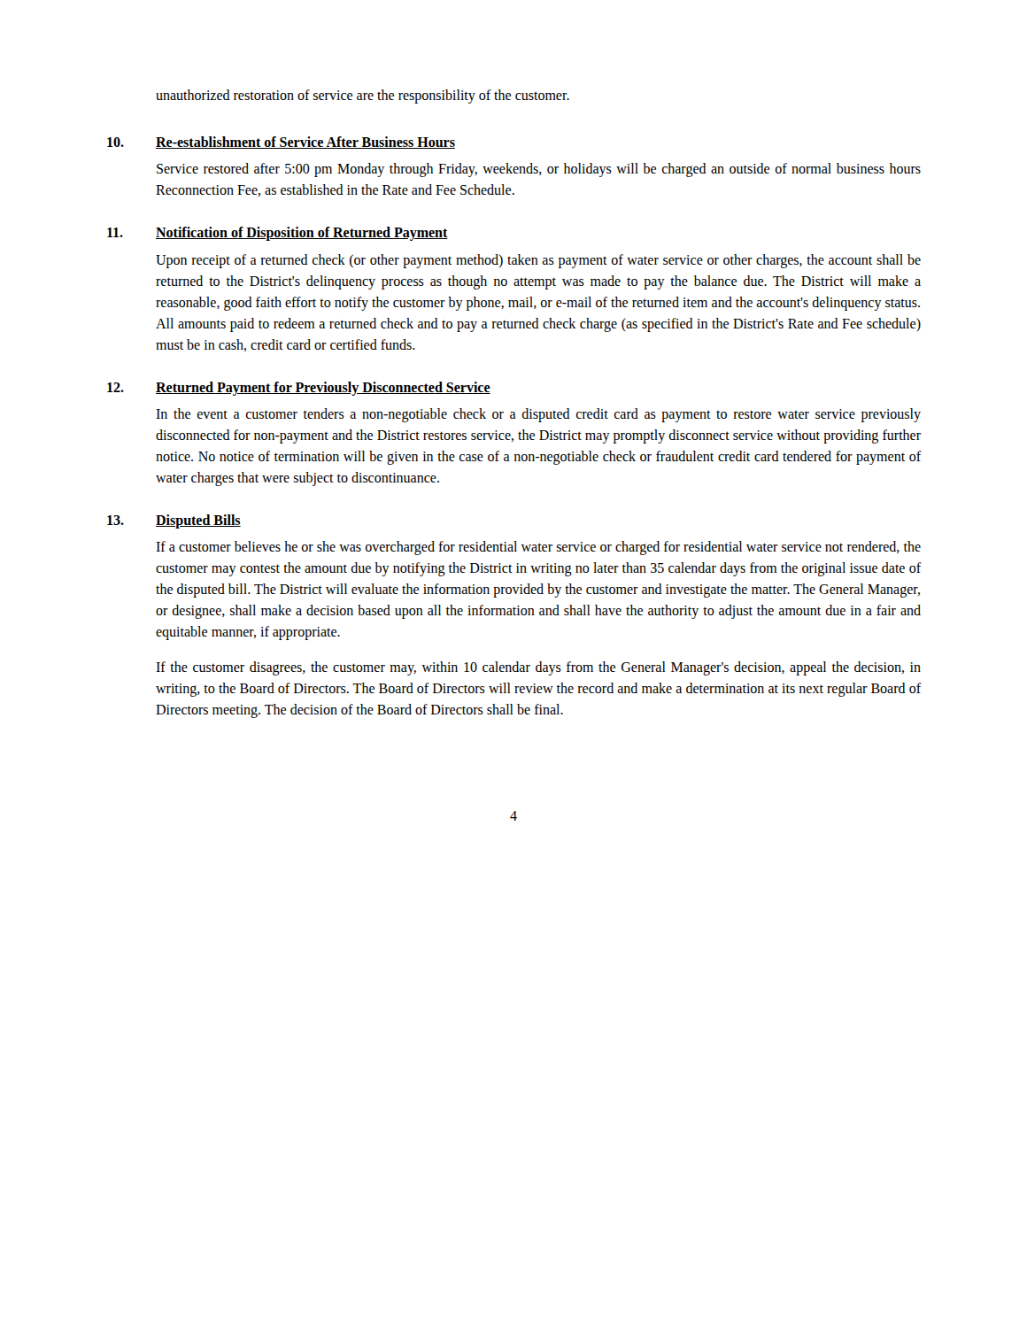unauthorized restoration of service are the responsibility of the customer.
10.
Re-establishment of Service After Business Hours
Service restored after 5:00 pm Monday through Friday, weekends, or holidays will be charged an outside of normal business hours Reconnection Fee, as established in the Rate and Fee Schedule.
11.
Notification of Disposition of Returned Payment
Upon receipt of a returned check (or other payment method) taken as payment of water service or other charges, the account shall be returned to the District's delinquency process as though no attempt was made to pay the balance due. The District will make a reasonable, good faith effort to notify the customer by phone, mail, or e-mail of the returned item and the account's delinquency status. All amounts paid to redeem a returned check and to pay a returned check charge (as specified in the District's Rate and Fee schedule) must be in cash, credit card or certified funds.
12.
Returned Payment for Previously Disconnected Service
In the event a customer tenders a non-negotiable check or a disputed credit card as payment to restore water service previously disconnected for non-payment and the District restores service, the District may promptly disconnect service without providing further notice. No notice of termination will be given in the case of a non-negotiable check or fraudulent credit card tendered for payment of water charges that were subject to discontinuance.
13.
Disputed Bills
If a customer believes he or she was overcharged for residential water service or charged for residential water service not rendered, the customer may contest the amount due by notifying the District in writing no later than 35 calendar days from the original issue date of the disputed bill. The District will evaluate the information provided by the customer and investigate the matter. The General Manager, or designee, shall make a decision based upon all the information and shall have the authority to adjust the amount due in a fair and equitable manner, if appropriate.
If the customer disagrees, the customer may, within 10 calendar days from the General Manager's decision, appeal the decision, in writing, to the Board of Directors. The Board of Directors will review the record and make a determination at its next regular Board of Directors meeting. The decision of the Board of Directors shall be final.
4